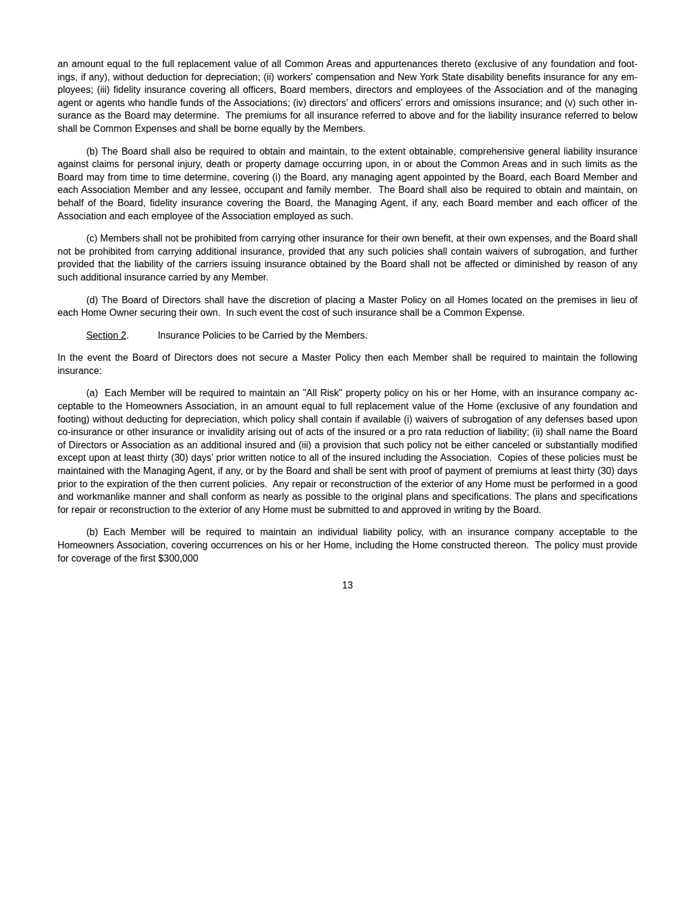an amount equal to the full replacement value of all Common Areas and appurtenances thereto (exclusive of any foundation and footings, if any), without deduction for depreciation; (ii) workers' compensation and New York State disability benefits insurance for any employees; (iii) fidelity insurance covering all officers, Board members, directors and employees of the Association and of the managing agent or agents who handle funds of the Associations; (iv) directors' and officers' errors and omissions insurance; and (v) such other insurance as the Board may determine. The premiums for all insurance referred to above and for the liability insurance referred to below shall be Common Expenses and shall be borne equally by the Members.
(b) The Board shall also be required to obtain and maintain, to the extent obtainable, comprehensive general liability insurance against claims for personal injury, death or property damage occurring upon, in or about the Common Areas and in such limits as the Board may from time to time determine, covering (i) the Board, any managing agent appointed by the Board, each Board Member and each Association Member and any lessee, occupant and family member. The Board shall also be required to obtain and maintain, on behalf of the Board, fidelity insurance covering the Board, the Managing Agent, if any, each Board member and each officer of the Association and each employee of the Association employed as such.
(c) Members shall not be prohibited from carrying other insurance for their own benefit, at their own expenses, and the Board shall not be prohibited from carrying additional insurance, provided that any such policies shall contain waivers of subrogation, and further provided that the liability of the carriers issuing insurance obtained by the Board shall not be affected or diminished by reason of any such additional insurance carried by any Member.
(d) The Board of Directors shall have the discretion of placing a Master Policy on all Homes located on the premises in lieu of each Home Owner securing their own. In such event the cost of such insurance shall be a Common Expense.
Section 2.Insurance Policies to be Carried by the Members.
In the event the Board of Directors does not secure a Master Policy then each Member shall be required to maintain the following insurance:
(a) Each Member will be required to maintain an "All Risk" property policy on his or her Home, with an insurance company acceptable to the Homeowners Association, in an amount equal to full replacement value of the Home (exclusive of any foundation and footing) without deducting for depreciation, which policy shall contain if available (i) waivers of subrogation of any defenses based upon co-insurance or other insurance or invalidity arising out of acts of the insured or a pro rata reduction of liability; (ii) shall name the Board of Directors or Association as an additional insured and (iii) a provision that such policy not be either canceled or substantially modified except upon at least thirty (30) days' prior written notice to all of the insured including the Association. Copies of these policies must be maintained with the Managing Agent, if any, or by the Board and shall be sent with proof of payment of premiums at least thirty (30) days prior to the expiration of the then current policies. Any repair or reconstruction of the exterior of any Home must be performed in a good and workmanlike manner and shall conform as nearly as possible to the original plans and specifications. The plans and specifications for repair or reconstruction to the exterior of any Home must be submitted to and approved in writing by the Board.
(b) Each Member will be required to maintain an individual liability policy, with an insurance company acceptable to the Homeowners Association, covering occurrences on his or her Home, including the Home constructed thereon. The policy must provide for coverage of the first $300,000
13